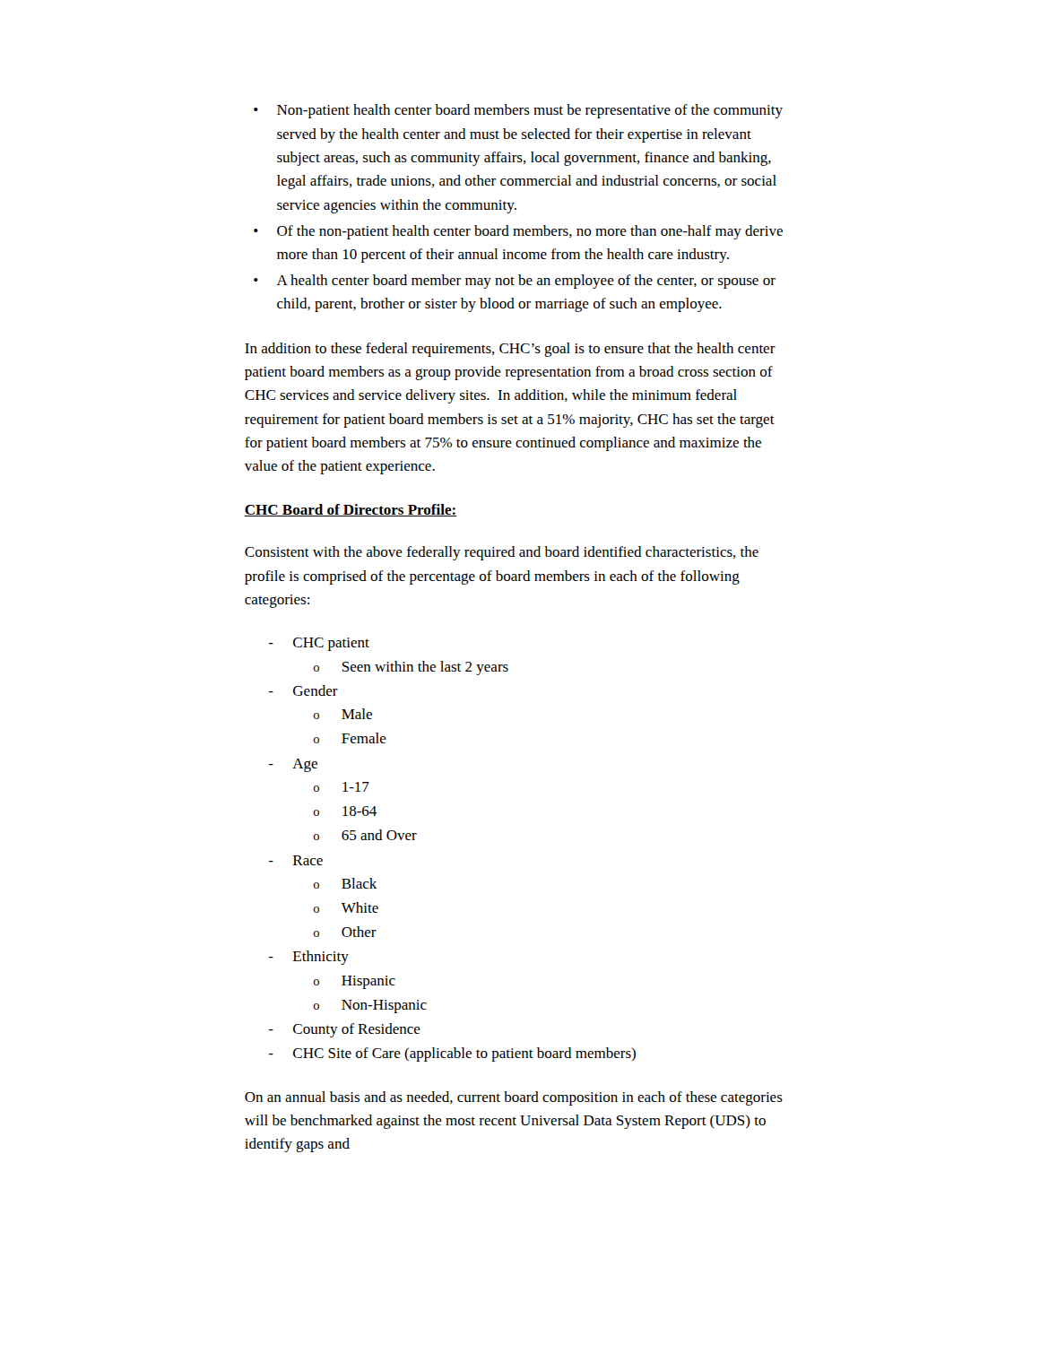Non-patient health center board members must be representative of the community served by the health center and must be selected for their expertise in relevant subject areas, such as community affairs, local government, finance and banking, legal affairs, trade unions, and other commercial and industrial concerns, or social service agencies within the community.
Of the non-patient health center board members, no more than one-half may derive more than 10 percent of their annual income from the health care industry.
A health center board member may not be an employee of the center, or spouse or child, parent, brother or sister by blood or marriage of such an employee.
In addition to these federal requirements, CHC’s goal is to ensure that the health center patient board members as a group provide representation from a broad cross section of CHC services and service delivery sites. In addition, while the minimum federal requirement for patient board members is set at a 51% majority, CHC has set the target for patient board members at 75% to ensure continued compliance and maximize the value of the patient experience.
CHC Board of Directors Profile:
Consistent with the above federally required and board identified characteristics, the profile is comprised of the percentage of board members in each of the following categories:
CHC patient
Seen within the last 2 years
Gender
Male
Female
Age
1-17
18-64
65 and Over
Race
Black
White
Other
Ethnicity
Hispanic
Non-Hispanic
County of Residence
CHC Site of Care (applicable to patient board members)
On an annual basis and as needed, current board composition in each of these categories will be benchmarked against the most recent Universal Data System Report (UDS) to identify gaps and